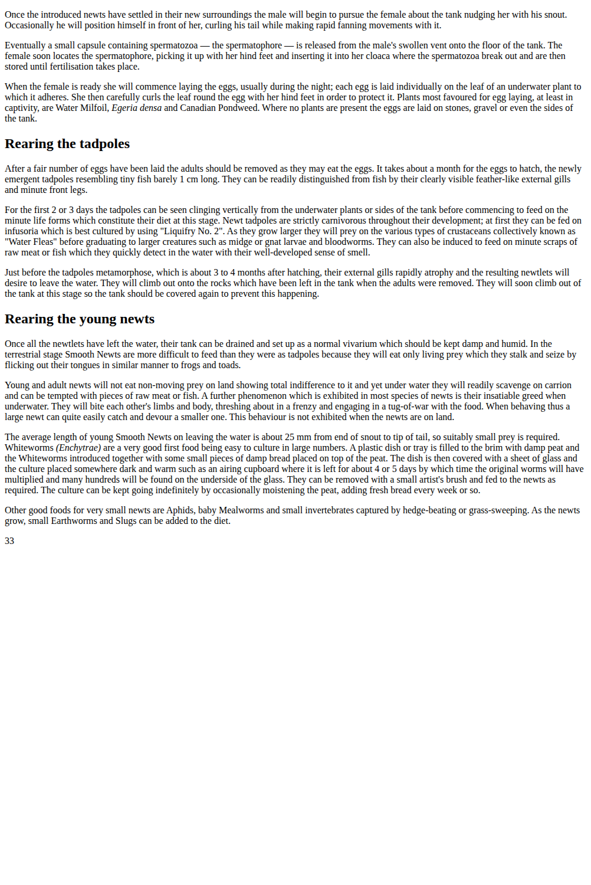Once the introduced newts have settled in their new surroundings the male will begin to pursue the female about the tank nudging her with his snout. Occasionally he will position himself in front of her, curling his tail while making rapid fanning movements with it.
Eventually a small capsule containing spermatozoa — the spermatophore — is released from the male's swollen vent onto the floor of the tank. The female soon locates the spermatophore, picking it up with her hind feet and inserting it into her cloaca where the spermatozoa break out and are then stored until fertilisation takes place.
When the female is ready she will commence laying the eggs, usually during the night; each egg is laid individually on the leaf of an underwater plant to which it adheres. She then carefully curls the leaf round the egg with her hind feet in order to protect it. Plants most favoured for egg laying, at least in captivity, are Water Milfoil, Egeria densa and Canadian Pondweed. Where no plants are present the eggs are laid on stones, gravel or even the sides of the tank.
Rearing the tadpoles
After a fair number of eggs have been laid the adults should be removed as they may eat the eggs. It takes about a month for the eggs to hatch, the newly emergent tadpoles resembling tiny fish barely 1 cm long. They can be readily distinguished from fish by their clearly visible feather-like external gills and minute front legs.
For the first 2 or 3 days the tadpoles can be seen clinging vertically from the underwater plants or sides of the tank before commencing to feed on the minute life forms which constitute their diet at this stage. Newt tadpoles are strictly carnivorous throughout their development; at first they can be fed on infusoria which is best cultured by using "Liquifry No. 2". As they grow larger they will prey on the various types of crustaceans collectively known as "Water Fleas" before graduating to larger creatures such as midge or gnat larvae and bloodworms. They can also be induced to feed on minute scraps of raw meat or fish which they quickly detect in the water with their well-developed sense of smell.
Just before the tadpoles metamorphose, which is about 3 to 4 months after hatching, their external gills rapidly atrophy and the resulting newtlets will desire to leave the water. They will climb out onto the rocks which have been left in the tank when the adults were removed. They will soon climb out of the tank at this stage so the tank should be covered again to prevent this happening.
Rearing the young newts
Once all the newtlets have left the water, their tank can be drained and set up as a normal vivarium which should be kept damp and humid. In the terrestrial stage Smooth Newts are more difficult to feed than they were as tadpoles because they will eat only living prey which they stalk and seize by flicking out their tongues in similar manner to frogs and toads.
Young and adult newts will not eat non-moving prey on land showing total indifference to it and yet under water they will readily scavenge on carrion and can be tempted with pieces of raw meat or fish. A further phenomenon which is exhibited in most species of newts is their insatiable greed when underwater. They will bite each other's limbs and body, threshing about in a frenzy and engaging in a tug-of-war with the food. When behaving thus a large newt can quite easily catch and devour a smaller one. This behaviour is not exhibited when the newts are on land.
The average length of young Smooth Newts on leaving the water is about 25 mm from end of snout to tip of tail, so suitably small prey is required. Whiteworms (Enchytrae) are a very good first food being easy to culture in large numbers. A plastic dish or tray is filled to the brim with damp peat and the Whiteworms introduced together with some small pieces of damp bread placed on top of the peat. The dish is then covered with a sheet of glass and the culture placed somewhere dark and warm such as an airing cupboard where it is left for about 4 or 5 days by which time the original worms will have multiplied and many hundreds will be found on the underside of the glass. They can be removed with a small artist's brush and fed to the newts as required. The culture can be kept going indefinitely by occasionally moistening the peat, adding fresh bread every week or so.
Other good foods for very small newts are Aphids, baby Mealworms and small invertebrates captured by hedge-beating or grass-sweeping. As the newts grow, small Earthworms and Slugs can be added to the diet.
33